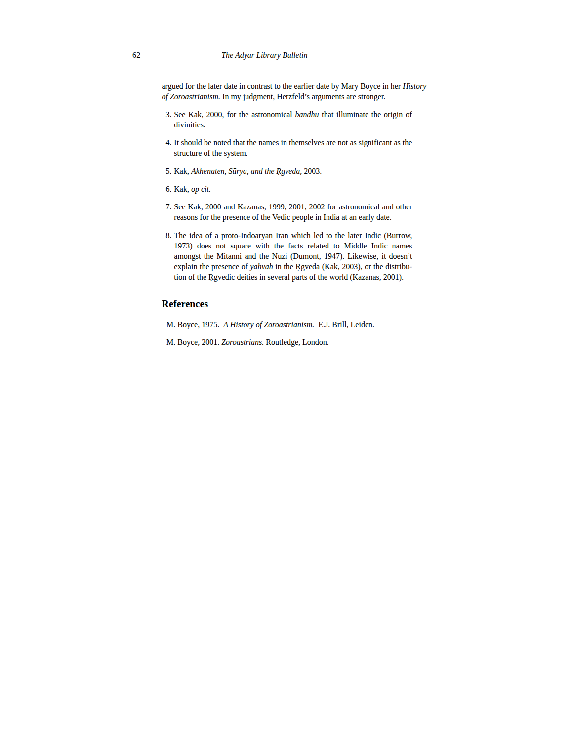62
The Adyar Library Bulletin
argued for the later date in contrast to the earlier date by Mary Boyce in her History of Zoroastrianism. In my judgment, Herzfeld’s arguments are stronger.
3. See Kak, 2000, for the astronomical bandhu that illuminate the origin of divinities.
4. It should be noted that the names in themselves are not as significant as the structure of the system.
5. Kak, Akhenaten, Sūrya, and the Ṛgveda, 2003.
6. Kak, op cit.
7. See Kak, 2000 and Kazanas, 1999, 2001, 2002 for astronomical and other reasons for the presence of the Vedic people in India at an early date.
8. The idea of a proto-Indoaryan Iran which led to the later Indic (Burrow, 1973) does not square with the facts related to Middle Indic names amongst the Mitanni and the Nuzi (Dumont, 1947). Likewise, it doesn’t explain the presence of yahvah in the Ṛgveda (Kak, 2003), or the distribution of the Ṛgvedic deities in several parts of the world (Kazanas, 2001).
References
M. Boyce, 1975. A History of Zoroastrianism. E.J. Brill, Leiden.
M. Boyce, 2001. Zoroastrians. Routledge, London.